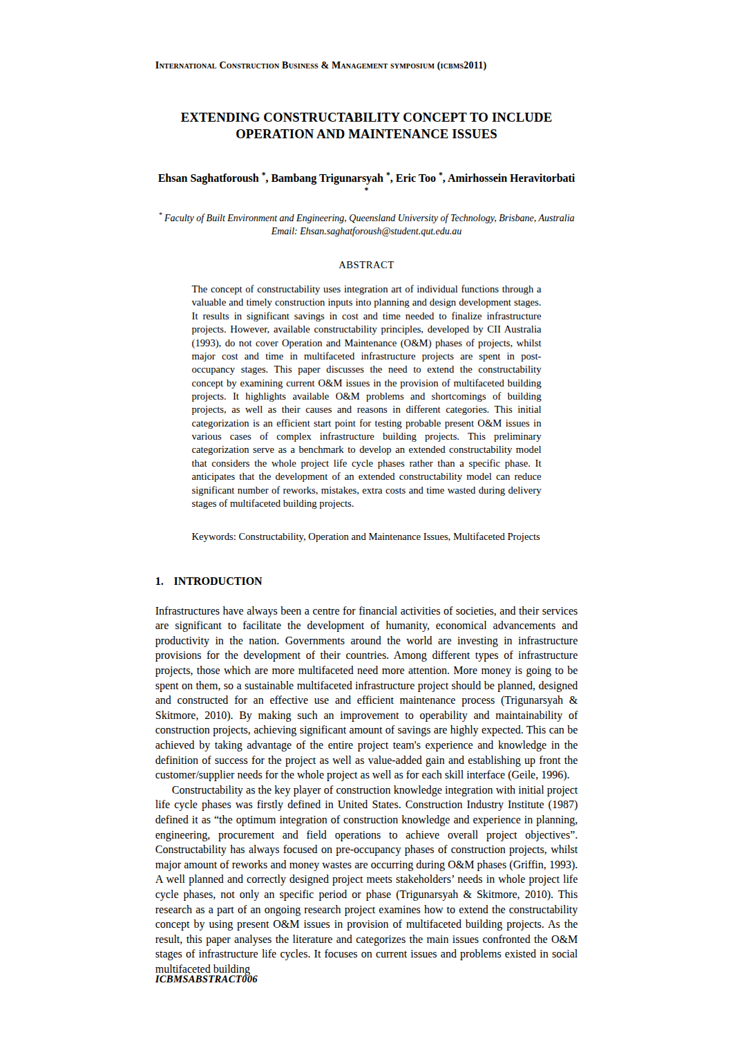International Construction Business & Management symposium (icbms2011)
EXTENDING CONSTRUCTABILITY CONCEPT TO INCLUDE
OPERATION AND MAINTENANCE ISSUES
Ehsan Saghatforoush *, Bambang Trigunarsyah *, Eric Too *, Amirhossein Heravitorbati *
* Faculty of Built Environment and Engineering, Queensland University of Technology, Brisbane, Australia
Email: Ehsan.saghatforoush@student.qut.edu.au
ABSTRACT
The concept of constructability uses integration art of individual functions through a valuable and timely construction inputs into planning and design development stages. It results in significant savings in cost and time needed to finalize infrastructure projects. However, available constructability principles, developed by CII Australia (1993), do not cover Operation and Maintenance (O&M) phases of projects, whilst major cost and time in multifaceted infrastructure projects are spent in post-occupancy stages. This paper discusses the need to extend the constructability concept by examining current O&M issues in the provision of multifaceted building projects. It highlights available O&M problems and shortcomings of building projects, as well as their causes and reasons in different categories. This initial categorization is an efficient start point for testing probable present O&M issues in various cases of complex infrastructure building projects. This preliminary categorization serve as a benchmark to develop an extended constructability model that considers the whole project life cycle phases rather than a specific phase. It anticipates that the development of an extended constructability model can reduce significant number of reworks, mistakes, extra costs and time wasted during delivery stages of multifaceted building projects.
Keywords: Constructability, Operation and Maintenance Issues, Multifaceted Projects
1. INTRODUCTION
Infrastructures have always been a centre for financial activities of societies, and their services are significant to facilitate the development of humanity, economical advancements and productivity in the nation. Governments around the world are investing in infrastructure provisions for the development of their countries. Among different types of infrastructure projects, those which are more multifaceted need more attention. More money is going to be spent on them, so a sustainable multifaceted infrastructure project should be planned, designed and constructed for an effective use and efficient maintenance process (Trigunarsyah & Skitmore, 2010). By making such an improvement to operability and maintainability of construction projects, achieving significant amount of savings are highly expected. This can be achieved by taking advantage of the entire project team's experience and knowledge in the definition of success for the project as well as value-added gain and establishing up front the customer/supplier needs for the whole project as well as for each skill interface (Geile, 1996).
Constructability as the key player of construction knowledge integration with initial project life cycle phases was firstly defined in United States. Construction Industry Institute (1987) defined it as “the optimum integration of construction knowledge and experience in planning, engineering, procurement and field operations to achieve overall project objectives”. Constructability has always focused on pre-occupancy phases of construction projects, whilst major amount of reworks and money wastes are occurring during O&M phases (Griffin, 1993). A well planned and correctly designed project meets stakeholders’ needs in whole project life cycle phases, not only an specific period or phase (Trigunarsyah & Skitmore, 2010). This research as a part of an ongoing research project examines how to extend the constructability concept by using present O&M issues in provision of multifaceted building projects. As the result, this paper analyses the literature and categorizes the main issues confronted the O&M stages of infrastructure life cycles. It focuses on current issues and problems existed in social multifaceted building
ICBMSABSTRACT006